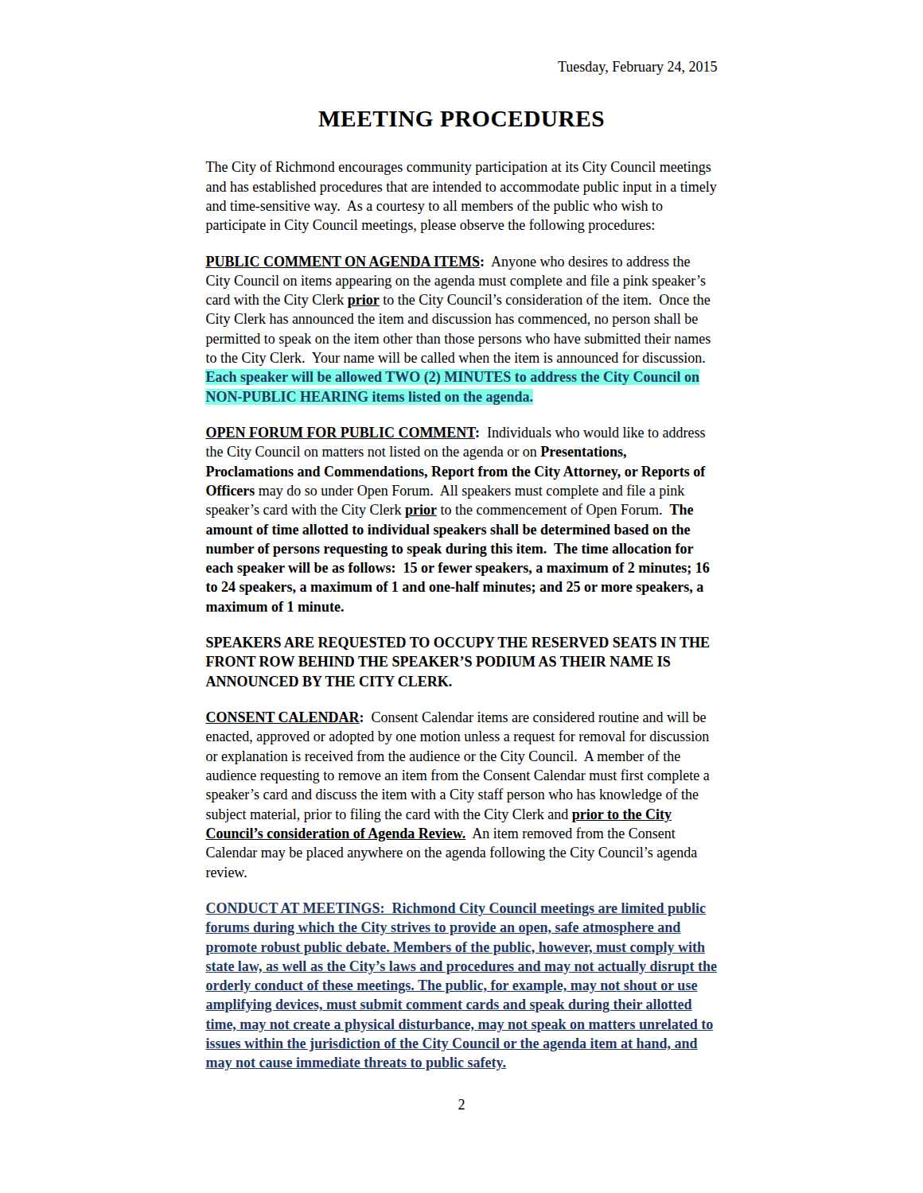Tuesday, February 24, 2015
MEETING PROCEDURES
The City of Richmond encourages community participation at its City Council meetings and has established procedures that are intended to accommodate public input in a timely and time-sensitive way. As a courtesy to all members of the public who wish to participate in City Council meetings, please observe the following procedures:
PUBLIC COMMENT ON AGENDA ITEMS: Anyone who desires to address the City Council on items appearing on the agenda must complete and file a pink speaker’s card with the City Clerk prior to the City Council’s consideration of the item. Once the City Clerk has announced the item and discussion has commenced, no person shall be permitted to speak on the item other than those persons who have submitted their names to the City Clerk. Your name will be called when the item is announced for discussion. Each speaker will be allowed TWO (2) MINUTES to address the City Council on NON-PUBLIC HEARING items listed on the agenda.
OPEN FORUM FOR PUBLIC COMMENT: Individuals who would like to address the City Council on matters not listed on the agenda or on Presentations, Proclamations and Commendations, Report from the City Attorney, or Reports of Officers may do so under Open Forum. All speakers must complete and file a pink speaker’s card with the City Clerk prior to the commencement of Open Forum. The amount of time allotted to individual speakers shall be determined based on the number of persons requesting to speak during this item. The time allocation for each speaker will be as follows: 15 or fewer speakers, a maximum of 2 minutes; 16 to 24 speakers, a maximum of 1 and one-half minutes; and 25 or more speakers, a maximum of 1 minute.
SPEAKERS ARE REQUESTED TO OCCUPY THE RESERVED SEATS IN THE FRONT ROW BEHIND THE SPEAKER’S PODIUM AS THEIR NAME IS ANNOUNCED BY THE CITY CLERK.
CONSENT CALENDAR: Consent Calendar items are considered routine and will be enacted, approved or adopted by one motion unless a request for removal for discussion or explanation is received from the audience or the City Council. A member of the audience requesting to remove an item from the Consent Calendar must first complete a speaker’s card and discuss the item with a City staff person who has knowledge of the subject material, prior to filing the card with the City Clerk and prior to the City Council’s consideration of Agenda Review. An item removed from the Consent Calendar may be placed anywhere on the agenda following the City Council’s agenda review.
CONDUCT AT MEETINGS: Richmond City Council meetings are limited public forums during which the City strives to provide an open, safe atmosphere and promote robust public debate. Members of the public, however, must comply with state law, as well as the City’s laws and procedures and may not actually disrupt the orderly conduct of these meetings. The public, for example, may not shout or use amplifying devices, must submit comment cards and speak during their allotted time, may not create a physical disturbance, may not speak on matters unrelated to issues within the jurisdiction of the City Council or the agenda item at hand, and may not cause immediate threats to public safety.
2